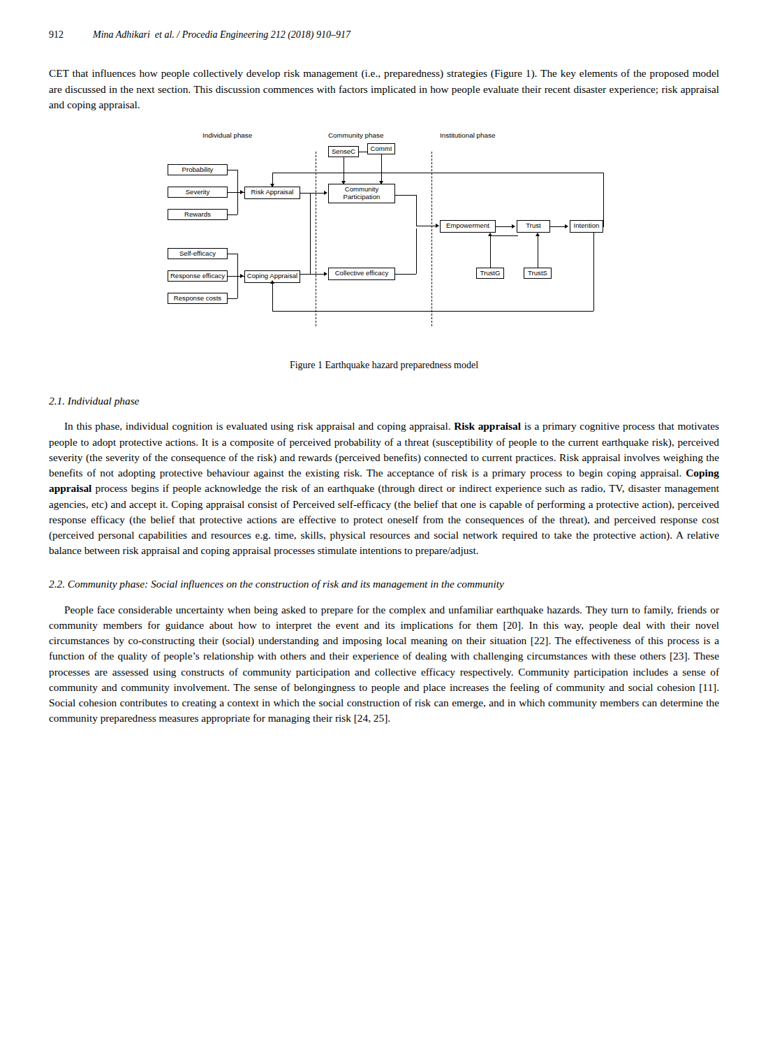912 Mina Adhikari et al. / Procedia Engineering 212 (2018) 910–917
CET that influences how people collectively develop risk management (i.e., preparedness) strategies (Figure 1). The key elements of the proposed model are discussed in the next section. This discussion commences with factors implicated in how people evaluate their recent disaster experience; risk appraisal and coping appraisal.
Individual phase Community phase Institutional phase
Probability
Severity
Rewards
Self-efficacy
Response efficacy
Response costs
Risk Appraisal
Coping Appraisal
SenseC
CommI
Community
Participation
Collective efficacy
Empowerment
Trust
Intention
TrustG
TrustS
Figure 1 Earthquake hazard preparedness model
2.1. Individual phase
In this phase, individual cognition is evaluated using risk appraisal and coping appraisal. Risk appraisal is a primary cognitive process that motivates people to adopt protective actions. It is a composite of perceived probability of a threat (susceptibility of people to the current earthquake risk), perceived severity (the severity of the consequence of the risk) and rewards (perceived benefits) connected to current practices. Risk appraisal involves weighing the benefits of not adopting protective behaviour against the existing risk. The acceptance of risk is a primary process to begin coping appraisal. Coping appraisal process begins if people acknowledge the risk of an earthquake (through direct or indirect experience such as radio, TV, disaster management agencies, etc) and accept it. Coping appraisal consist of Perceived self-efficacy (the belief that one is capable of performing a protective action), perceived response efficacy (the belief that protective actions are effective to protect oneself from the consequences of the threat), and perceived response cost (perceived personal capabilities and resources e.g. time, skills, physical resources and social network required to take the protective action). A relative balance between risk appraisal and coping appraisal processes stimulate intentions to prepare/adjust.
2.2. Community phase: Social influences on the construction of risk and its management in the community
People face considerable uncertainty when being asked to prepare for the complex and unfamiliar earthquake hazards. They turn to family, friends or community members for guidance about how to interpret the event and its implications for them [20]. In this way, people deal with their novel circumstances by co-constructing their (social) understanding and imposing local meaning on their situation [22]. The effectiveness of this process is a function of the quality of people’s relationship with others and their experience of dealing with challenging circumstances with these others [23]. These processes are assessed using constructs of community participation and collective efficacy respectively. Community participation includes a sense of community and community involvement. The sense of belongingness to people and place increases the feeling of community and social cohesion [11]. Social cohesion contributes to creating a context in which the social construction of risk can emerge, and in which community members can determine the community preparedness measures appropriate for managing their risk [24, 25].